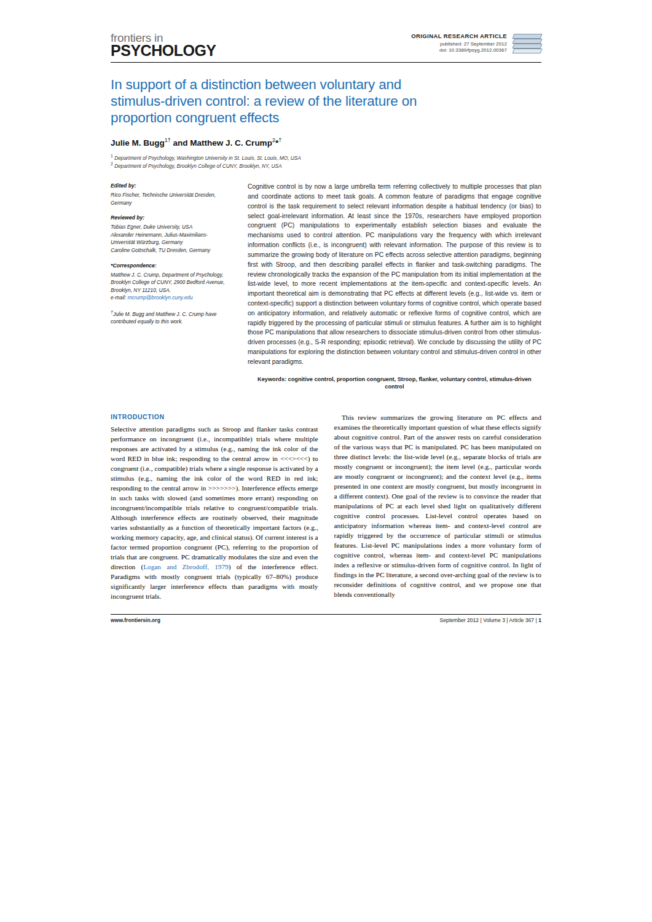frontiers in
PSYCHOLOGY
ORIGINAL RESEARCH ARTICLE
published: 27 September 2012
doi: 10.3389/fpsyg.2012.00367
In support of a distinction between voluntary and
stimulus-driven control: a review of the literature on
proportion congruent effects
Julie M. Bugg1† and Matthew J. C. Crump2*†
1 Department of Psychology, Washington University in St. Louis, St. Louis, MO, USA
2 Department of Psychology, Brooklyn College of CUNY, Brooklyn, NY, USA
Edited by:
Rico Fischer, Technische Universität Dresden, Germany
Reviewed by:
Tobias Egner, Duke University, USA
Alexander Heinemann, Julius-Maximilians-Universität Würzburg, Germany
Caroline Gottschalk, TU Dresden, Germany
*Correspondence:
Matthew J. C. Crump, Department of Psychology, Brooklyn College of CUNY, 2900 Bedford Avenue, Brooklyn, NY 11210, USA.
e-mail: mcrump@brooklyn.cuny.edu
†Julie M. Bugg and Matthew J. C. Crump have contributed equally to this work.
Cognitive control is by now a large umbrella term referring collectively to multiple processes that plan and coordinate actions to meet task goals. A common feature of paradigms that engage cognitive control is the task requirement to select relevant information despite a habitual tendency (or bias) to select goal-irrelevant information. At least since the 1970s, researchers have employed proportion congruent (PC) manipulations to experimentally establish selection biases and evaluate the mechanisms used to control attention. PC manipulations vary the frequency with which irrelevant information conflicts (i.e., is incongruent) with relevant information. The purpose of this review is to summarize the growing body of literature on PC effects across selective attention paradigms, beginning first with Stroop, and then describing parallel effects in flanker and task-switching paradigms. The review chronologically tracks the expansion of the PC manipulation from its initial implementation at the list-wide level, to more recent implementations at the item-specific and context-specific levels. An important theoretical aim is demonstrating that PC effects at different levels (e.g., list-wide vs. item or context-specific) support a distinction between voluntary forms of cognitive control, which operate based on anticipatory information, and relatively automatic or reflexive forms of cognitive control, which are rapidly triggered by the processing of particular stimuli or stimulus features. A further aim is to highlight those PC manipulations that allow researchers to dissociate stimulus-driven control from other stimulus-driven processes (e.g., S-R responding; episodic retrieval). We conclude by discussing the utility of PC manipulations for exploring the distinction between voluntary control and stimulus-driven control in other relevant paradigms.
Keywords: cognitive control, proportion congruent, Stroop, flanker, voluntary control, stimulus-driven control
INTRODUCTION
Selective attention paradigms such as Stroop and flanker tasks contrast performance on incongruent (i.e., incompatible) trials where multiple responses are activated by a stimulus (e.g., naming the ink color of the word RED in blue ink; responding to the central arrow in <<<><<<) to congruent (i.e., compatible) trials where a single response is activated by a stimulus (e.g., naming the ink color of the word RED in red ink; responding to the central arrow in >>>>>>>). Interference effects emerge in such tasks with slowed (and sometimes more errant) responding on incongruent/incompatible trials relative to congruent/compatible trials. Although interference effects are routinely observed, their magnitude varies substantially as a function of theoretically important factors (e.g., working memory capacity, age, and clinical status). Of current interest is a factor termed proportion congruent (PC), referring to the proportion of trials that are congruent. PC dramatically modulates the size and even the direction (Logan and Zbrodoff, 1979) of the interference effect. Paradigms with mostly congruent trials (typically 67–80%) produce significantly larger interference effects than paradigms with mostly incongruent trials.
This review summarizes the growing literature on PC effects and examines the theoretically important question of what these effects signify about cognitive control. Part of the answer rests on careful consideration of the various ways that PC is manipulated. PC has been manipulated on three distinct levels: the list-wide level (e.g., separate blocks of trials are mostly congruent or incongruent); the item level (e.g., particular words are mostly congruent or incongruent); and the context level (e.g., items presented in one context are mostly congruent, but mostly incongruent in a different context). One goal of the review is to convince the reader that manipulations of PC at each level shed light on qualitatively different cognitive control processes. List-level control operates based on anticipatory information whereas item- and context-level control are rapidly triggered by the occurrence of particular stimuli or stimulus features. List-level PC manipulations index a more voluntary form of cognitive control, whereas item- and context-level PC manipulations index a reflexive or stimulus-driven form of cognitive control. In light of findings in the PC literature, a second over-arching goal of the review is to reconsider definitions of cognitive control, and we propose one that blends conventionally
www.frontiersin.org
September 2012 | Volume 3 | Article 367 | 1